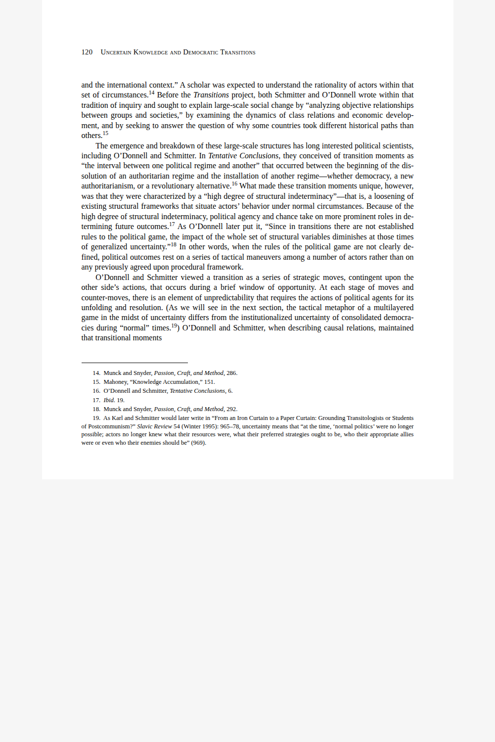120 Uncertain Knowledge and Democratic Transitions
and the international context.” A scholar was expected to understand the rationality of actors within that set of circumstances.14 Before the Transitions project, both Schmitter and O’Donnell wrote within that tradition of inquiry and sought to explain large-scale social change by “analyzing objective relationships between groups and societies,” by examining the dynamics of class relations and economic development, and by seeking to answer the question of why some countries took different historical paths than others.15
The emergence and breakdown of these large-scale structures has long interested political scientists, including O’Donnell and Schmitter. In Tentative Conclusions, they conceived of transition moments as “the interval between one political regime and another” that occurred between the beginning of the dissolution of an authoritarian regime and the installation of another regime—whether democracy, a new authoritarianism, or a revolutionary alternative.16 What made these transition moments unique, however, was that they were characterized by a “high degree of structural indeterminacy”—that is, a loosening of existing structural frameworks that situate actors’ behavior under normal circumstances. Because of the high degree of structural indeterminacy, political agency and chance take on more prominent roles in determining future outcomes.17 As O’Donnell later put it, “Since in transitions there are not established rules to the political game, the impact of the whole set of structural variables diminishes at those times of generalized uncertainty.”18 In other words, when the rules of the political game are not clearly defined, political outcomes rest on a series of tactical maneuvers among a number of actors rather than on any previously agreed upon procedural framework.
O’Donnell and Schmitter viewed a transition as a series of strategic moves, contingent upon the other side’s actions, that occurs during a brief window of opportunity. At each stage of moves and counter-moves, there is an element of unpredictability that requires the actions of political agents for its unfolding and resolution. (As we will see in the next section, the tactical metaphor of a multilayered game in the midst of uncertainty differs from the institutionalized uncertainty of consolidated democracies during “normal” times.19) O’Donnell and Schmitter, when describing causal relations, maintained that transitional moments
14. Munck and Snyder, Passion, Craft, and Method, 286.
15. Mahoney, “Knowledge Accumulation,” 151.
16. O’Donnell and Schmitter, Tentative Conclusions, 6.
17. Ibid. 19.
18. Munck and Snyder, Passion, Craft, and Method, 292.
19. As Karl and Schmitter would later write in “From an Iron Curtain to a Paper Curtain: Grounding Transitologists or Students of Postcommunism?” Slavic Review 54 (Winter 1995): 965–78, uncertainty means that “at the time, ‘normal politics’ were no longer possible; actors no longer knew what their resources were, what their preferred strategies ought to be, who their appropriate allies were or even who their enemies should be” (969).